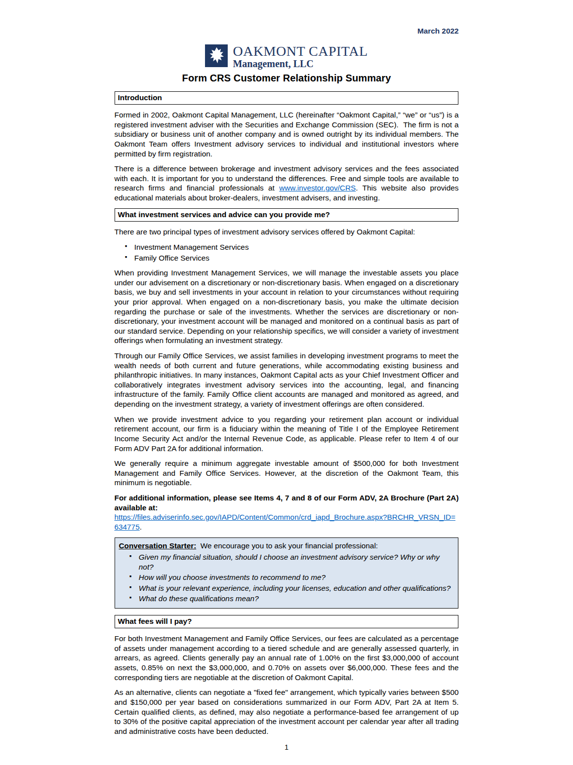March 2022
OAKMONT CAPITAL
Management, LLC
Form CRS Customer Relationship Summary
Introduction
Formed in 2002, Oakmont Capital Management, LLC (hereinafter “Oakmont Capital,” “we” or “us”) is a registered investment adviser with the Securities and Exchange Commission (SEC). The firm is not a subsidiary or business unit of another company and is owned outright by its individual members. The Oakmont Team offers Investment advisory services to individual and institutional investors where permitted by firm registration.
There is a difference between brokerage and investment advisory services and the fees associated with each. It is important for you to understand the differences. Free and simple tools are available to research firms and financial professionals at www.investor.gov/CRS. This website also provides educational materials about broker-dealers, investment advisers, and investing.
What investment services and advice can you provide me?
There are two principal types of investment advisory services offered by Oakmont Capital:
Investment Management Services
Family Office Services
When providing Investment Management Services, we will manage the investable assets you place under our advisement on a discretionary or non-discretionary basis. When engaged on a discretionary basis, we buy and sell investments in your account in relation to your circumstances without requiring your prior approval. When engaged on a non-discretionary basis, you make the ultimate decision regarding the purchase or sale of the investments. Whether the services are discretionary or non-discretionary, your investment account will be managed and monitored on a continual basis as part of our standard service. Depending on your relationship specifics, we will consider a variety of investment offerings when formulating an investment strategy.
Through our Family Office Services, we assist families in developing investment programs to meet the wealth needs of both current and future generations, while accommodating existing business and philanthropic initiatives. In many instances, Oakmont Capital acts as your Chief Investment Officer and collaboratively integrates investment advisory services into the accounting, legal, and financing infrastructure of the family. Family Office client accounts are managed and monitored as agreed, and depending on the investment strategy, a variety of investment offerings are often considered.
When we provide investment advice to you regarding your retirement plan account or individual retirement account, our firm is a fiduciary within the meaning of Title I of the Employee Retirement Income Security Act and/or the Internal Revenue Code, as applicable. Please refer to Item 4 of our Form ADV Part 2A for additional information.
We generally require a minimum aggregate investable amount of $500,000 for both Investment Management and Family Office Services. However, at the discretion of the Oakmont Team, this minimum is negotiable.
For additional information, please see Items 4, 7 and 8 of our Form ADV, 2A Brochure (Part 2A) available at:
https://files.adviserinfo.sec.gov/IAPD/Content/Common/crd_iapd_Brochure.aspx?BRCHR_VRSN_ID=634775.
Conversation Starter: We encourage you to ask your financial professional:
Given my financial situation, should I choose an investment advisory service? Why or why not?
How will you choose investments to recommend to me?
What is your relevant experience, including your licenses, education and other qualifications?
What do these qualifications mean?
What fees will I pay?
For both Investment Management and Family Office Services, our fees are calculated as a percentage of assets under management according to a tiered schedule and are generally assessed quarterly, in arrears, as agreed. Clients generally pay an annual rate of 1.00% on the first $3,000,000 of account assets, 0.85% on next the $3,000,000, and 0.70% on assets over $6,000,000. These fees and the corresponding tiers are negotiable at the discretion of Oakmont Capital.
As an alternative, clients can negotiate a "fixed fee" arrangement, which typically varies between $500 and $150,000 per year based on considerations summarized in our Form ADV, Part 2A at Item 5. Certain qualified clients, as defined, may also negotiate a performance-based fee arrangement of up to 30% of the positive capital appreciation of the investment account per calendar year after all trading and administrative costs have been deducted.
1